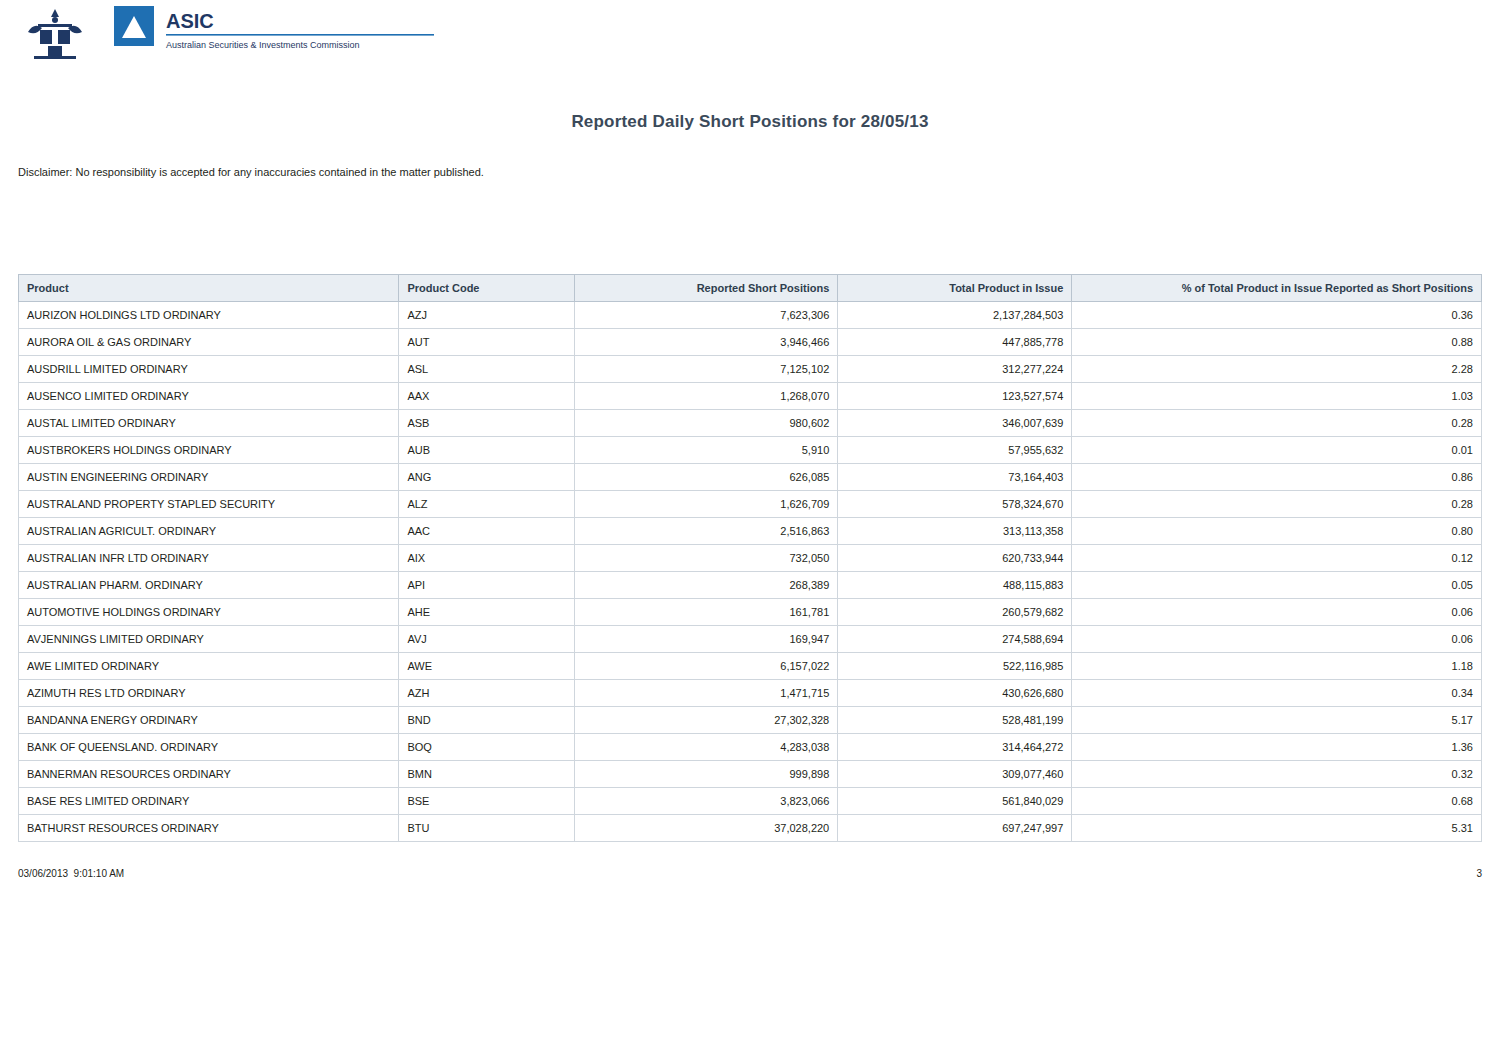ASIC Australian Securities & Investments Commission
Reported Daily Short Positions for 28/05/13
Disclaimer: No responsibility is accepted for any inaccuracies contained in the matter published.
| Product | Product Code | Reported Short Positions | Total Product in Issue | % of Total Product in Issue Reported as Short Positions |
| --- | --- | --- | --- | --- |
| AURIZON HOLDINGS LTD ORDINARY | AZJ | 7,623,306 | 2,137,284,503 | 0.36 |
| AURORA OIL & GAS ORDINARY | AUT | 3,946,466 | 447,885,778 | 0.88 |
| AUSDRILL LIMITED ORDINARY | ASL | 7,125,102 | 312,277,224 | 2.28 |
| AUSENCO LIMITED ORDINARY | AAX | 1,268,070 | 123,527,574 | 1.03 |
| AUSTAL LIMITED ORDINARY | ASB | 980,602 | 346,007,639 | 0.28 |
| AUSTBROKERS HOLDINGS ORDINARY | AUB | 5,910 | 57,955,632 | 0.01 |
| AUSTIN ENGINEERING ORDINARY | ANG | 626,085 | 73,164,403 | 0.86 |
| AUSTRALAND PROPERTY STAPLED SECURITY | ALZ | 1,626,709 | 578,324,670 | 0.28 |
| AUSTRALIAN AGRICULT. ORDINARY | AAC | 2,516,863 | 313,113,358 | 0.80 |
| AUSTRALIAN INFR LTD ORDINARY | AIX | 732,050 | 620,733,944 | 0.12 |
| AUSTRALIAN PHARM. ORDINARY | API | 268,389 | 488,115,883 | 0.05 |
| AUTOMOTIVE HOLDINGS ORDINARY | AHE | 161,781 | 260,579,682 | 0.06 |
| AVJENNINGS LIMITED ORDINARY | AVJ | 169,947 | 274,588,694 | 0.06 |
| AWE LIMITED ORDINARY | AWE | 6,157,022 | 522,116,985 | 1.18 |
| AZIMUTH RES LTD ORDINARY | AZH | 1,471,715 | 430,626,680 | 0.34 |
| BANDANNA ENERGY ORDINARY | BND | 27,302,328 | 528,481,199 | 5.17 |
| BANK OF QUEENSLAND. ORDINARY | BOQ | 4,283,038 | 314,464,272 | 1.36 |
| BANNERMAN RESOURCES ORDINARY | BMN | 999,898 | 309,077,460 | 0.32 |
| BASE RES LIMITED ORDINARY | BSE | 3,823,066 | 561,840,029 | 0.68 |
| BATHURST RESOURCES ORDINARY | BTU | 37,028,220 | 697,247,997 | 5.31 |
03/06/2013 9:01:10 AM 3